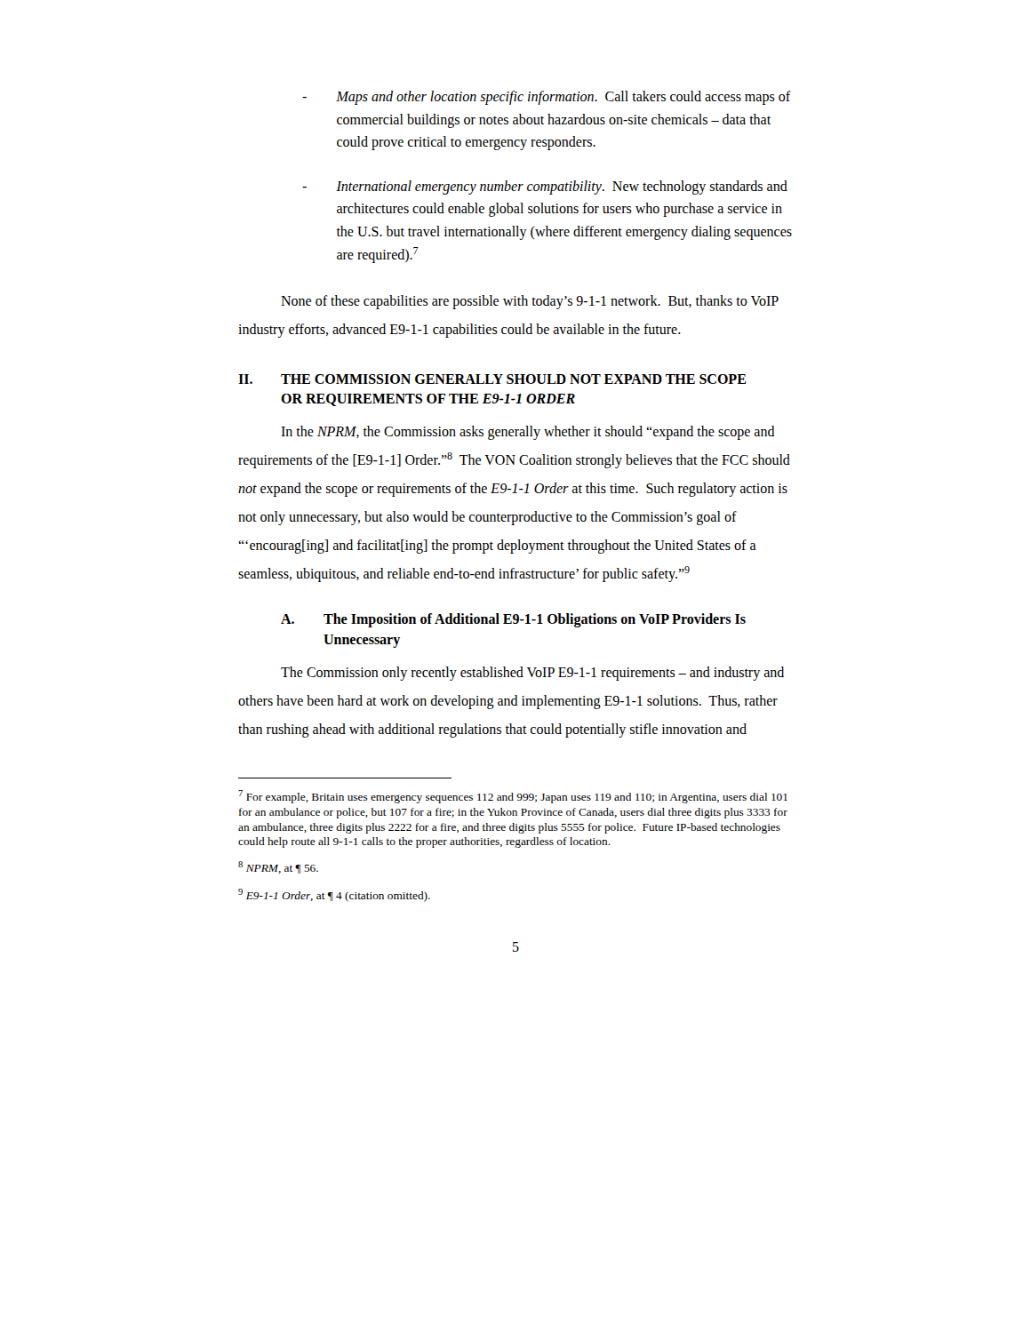- Maps and other location specific information. Call takers could access maps of commercial buildings or notes about hazardous on-site chemicals – data that could prove critical to emergency responders.
- International emergency number compatibility. New technology standards and architectures could enable global solutions for users who purchase a service in the U.S. but travel internationally (where different emergency dialing sequences are required).7
None of these capabilities are possible with today’s 9-1-1 network. But, thanks to VoIP industry efforts, advanced E9-1-1 capabilities could be available in the future.
II. The Commission Generally Should Not Expand the Scope
or Requirements of the E9-1-1 Order
In the NPRM, the Commission asks generally whether it should “expand the scope and requirements of the [E9-1-1] Order.”8 The VON Coalition strongly believes that the FCC should not expand the scope or requirements of the E9-1-1 Order at this time. Such regulatory action is not only unnecessary, but also would be counterproductive to the Commission’s goal of “‘encourag[ing] and facilitat[ing] the prompt deployment throughout the United States of a seamless, ubiquitous, and reliable end-to-end infrastructure’ for public safety.”9
A. The Imposition of Additional E9-1-1 Obligations on VoIP Providers Is
Unnecessary
The Commission only recently established VoIP E9-1-1 requirements – and industry and others have been hard at work on developing and implementing E9-1-1 solutions. Thus, rather than rushing ahead with additional regulations that could potentially stifle innovation and
7 For example, Britain uses emergency sequences 112 and 999; Japan uses 119 and 110; in Argentina, users dial 101 for an ambulance or police, but 107 for a fire; in the Yukon Province of Canada, users dial three digits plus 3333 for an ambulance, three digits plus 2222 for a fire, and three digits plus 5555 for police. Future IP-based technologies could help route all 9-1-1 calls to the proper authorities, regardless of location.
8 NPRM, at ¶ 56.
9 E9-1-1 Order, at ¶ 4 (citation omitted).
5